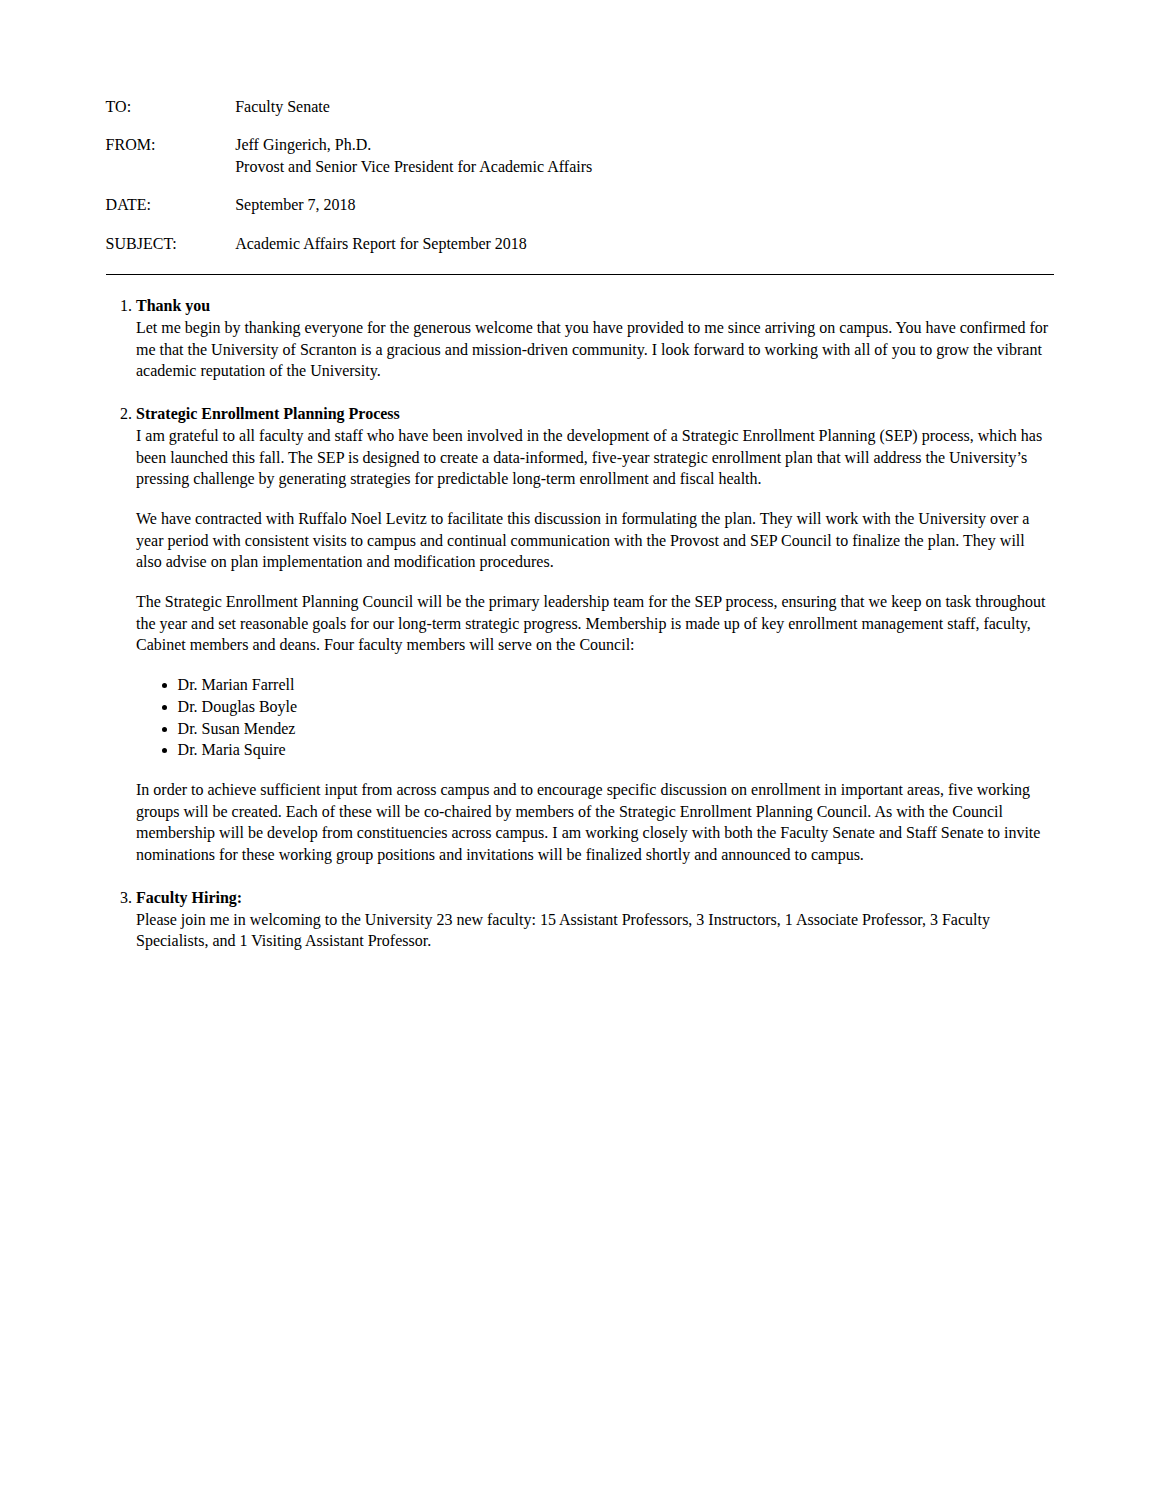| TO: | Faculty Senate |
| FROM: | Jeff Gingerich, Ph.D. Provost and Senior Vice President for Academic Affairs |
| DATE: | September 7, 2018 |
| SUBJECT: | Academic Affairs Report for September 2018 |
Thank you
Let me begin by thanking everyone for the generous welcome that you have provided to me since arriving on campus. You have confirmed for me that the University of Scranton is a gracious and mission-driven community. I look forward to working with all of you to grow the vibrant academic reputation of the University.
Strategic Enrollment Planning Process
I am grateful to all faculty and staff who have been involved in the development of a Strategic Enrollment Planning (SEP) process, which has been launched this fall. The SEP is designed to create a data-informed, five-year strategic enrollment plan that will address the University’s pressing challenge by generating strategies for predictable long-term enrollment and fiscal health.
We have contracted with Ruffalo Noel Levitz to facilitate this discussion in formulating the plan. They will work with the University over a year period with consistent visits to campus and continual communication with the Provost and SEP Council to finalize the plan. They will also advise on plan implementation and modification procedures.
The Strategic Enrollment Planning Council will be the primary leadership team for the SEP process, ensuring that we keep on task throughout the year and set reasonable goals for our long-term strategic progress. Membership is made up of key enrollment management staff, faculty, Cabinet members and deans. Four faculty members will serve on the Council:
Dr. Marian Farrell
Dr. Douglas Boyle
Dr. Susan Mendez
Dr. Maria Squire
In order to achieve sufficient input from across campus and to encourage specific discussion on enrollment in important areas, five working groups will be created. Each of these will be co-chaired by members of the Strategic Enrollment Planning Council. As with the Council membership will be develop from constituencies across campus. I am working closely with both the Faculty Senate and Staff Senate to invite nominations for these working group positions and invitations will be finalized shortly and announced to campus.
Faculty Hiring:
Please join me in welcoming to the University 23 new faculty: 15 Assistant Professors, 3 Instructors, 1 Associate Professor, 3 Faculty Specialists, and 1 Visiting Assistant Professor.